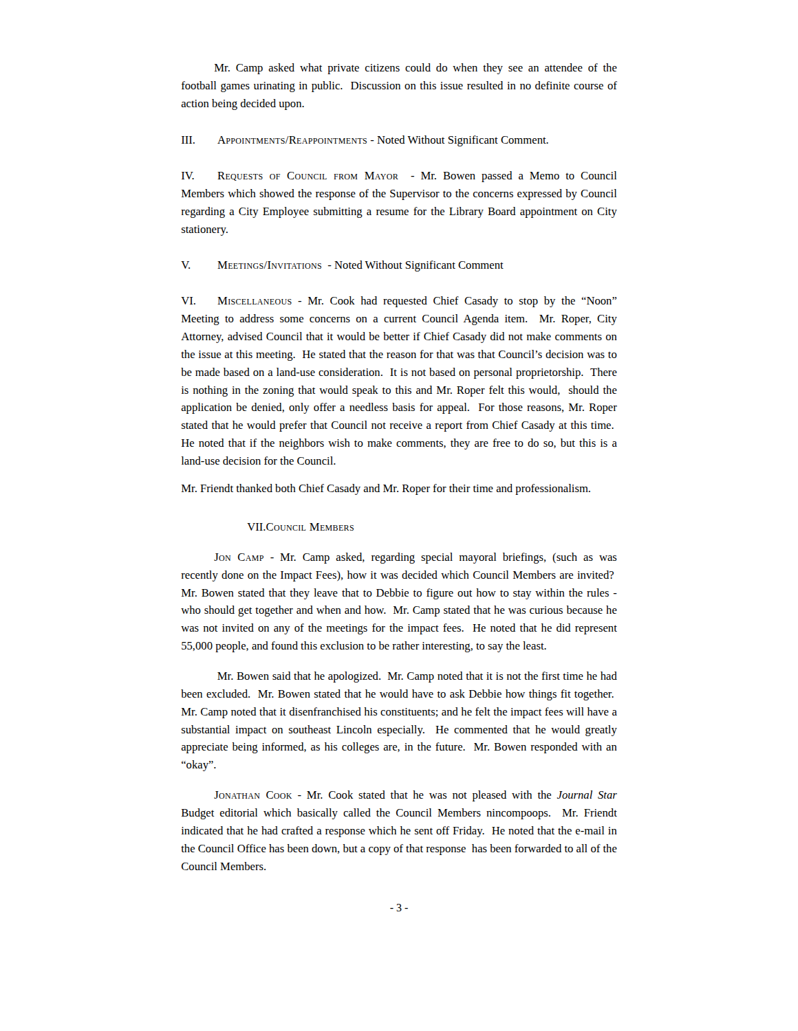Mr. Camp asked what private citizens could do when they see an attendee of the football games urinating in public. Discussion on this issue resulted in no definite course of action being decided upon.
III. Appointments/Reappointments - Noted Without Significant Comment.
IV. Requests of Council from Mayor - Mr. Bowen passed a Memo to Council Members which showed the response of the Supervisor to the concerns expressed by Council regarding a City Employee submitting a resume for the Library Board appointment on City stationery.
V. Meetings/Invitations - Noted Without Significant Comment
VI. Miscellaneous - Mr. Cook had requested Chief Casady to stop by the “Noon” Meeting to address some concerns on a current Council Agenda item. Mr. Roper, City Attorney, advised Council that it would be better if Chief Casady did not make comments on the issue at this meeting. He stated that the reason for that was that Council’s decision was to be made based on a land-use consideration. It is not based on personal proprietorship. There is nothing in the zoning that would speak to this and Mr. Roper felt this would, should the application be denied, only offer a needless basis for appeal. For those reasons, Mr. Roper stated that he would prefer that Council not receive a report from Chief Casady at this time. He noted that if the neighbors wish to make comments, they are free to do so, but this is a land-use decision for the Council.
Mr. Friendt thanked both Chief Casady and Mr. Roper for their time and professionalism.
VII. Council Members
Jon Camp - Mr. Camp asked, regarding special mayoral briefings, (such as was recently done on the Impact Fees), how it was decided which Council Members are invited? Mr. Bowen stated that they leave that to Debbie to figure out how to stay within the rules - who should get together and when and how. Mr. Camp stated that he was curious because he was not invited on any of the meetings for the impact fees. He noted that he did represent 55,000 people, and found this exclusion to be rather interesting, to say the least.
Mr. Bowen said that he apologized. Mr. Camp noted that it is not the first time he had been excluded. Mr. Bowen stated that he would have to ask Debbie how things fit together. Mr. Camp noted that it disenfranchised his constituents; and he felt the impact fees will have a substantial impact on southeast Lincoln especially. He commented that he would greatly appreciate being informed, as his colleges are, in the future. Mr. Bowen responded with an “okay”.
Jonathan Cook - Mr. Cook stated that he was not pleased with the Journal Star Budget editorial which basically called the Council Members nincompoops. Mr. Friendt indicated that he had crafted a response which he sent off Friday. He noted that the e-mail in the Council Office has been down, but a copy of that response has been forwarded to all of the Council Members.
- 3 -